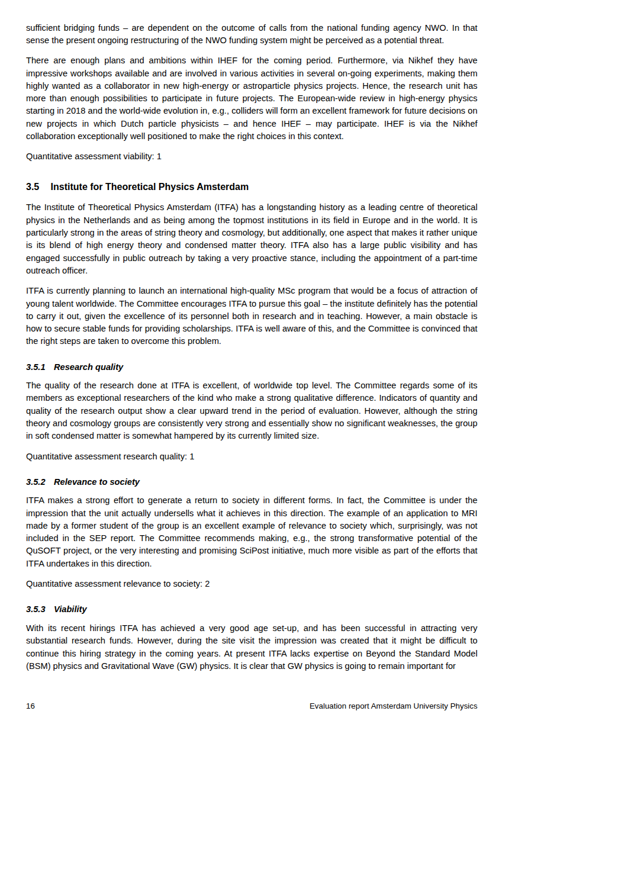sufficient bridging funds – are dependent on the outcome of calls from the national funding agency NWO. In that sense the present ongoing restructuring of the NWO funding system might be perceived as a potential threat.
There are enough plans and ambitions within IHEF for the coming period. Furthermore, via Nikhef they have impressive workshops available and are involved in various activities in several on-going experiments, making them highly wanted as a collaborator in new high-energy or astroparticle physics projects. Hence, the research unit has more than enough possibilities to participate in future projects. The European-wide review in high-energy physics starting in 2018 and the world-wide evolution in, e.g., colliders will form an excellent framework for future decisions on new projects in which Dutch particle physicists – and hence IHEF – may participate. IHEF is via the Nikhef collaboration exceptionally well positioned to make the right choices in this context.
Quantitative assessment viability: 1
3.5 Institute for Theoretical Physics Amsterdam
The Institute of Theoretical Physics Amsterdam (ITFA) has a longstanding history as a leading centre of theoretical physics in the Netherlands and as being among the topmost institutions in its field in Europe and in the world. It is particularly strong in the areas of string theory and cosmology, but additionally, one aspect that makes it rather unique is its blend of high energy theory and condensed matter theory. ITFA also has a large public visibility and has engaged successfully in public outreach by taking a very proactive stance, including the appointment of a part-time outreach officer.
ITFA is currently planning to launch an international high-quality MSc program that would be a focus of attraction of young talent worldwide. The Committee encourages ITFA to pursue this goal – the institute definitely has the potential to carry it out, given the excellence of its personnel both in research and in teaching. However, a main obstacle is how to secure stable funds for providing scholarships. ITFA is well aware of this, and the Committee is convinced that the right steps are taken to overcome this problem.
3.5.1 Research quality
The quality of the research done at ITFA is excellent, of worldwide top level. The Committee regards some of its members as exceptional researchers of the kind who make a strong qualitative difference. Indicators of quantity and quality of the research output show a clear upward trend in the period of evaluation. However, although the string theory and cosmology groups are consistently very strong and essentially show no significant weaknesses, the group in soft condensed matter is somewhat hampered by its currently limited size.
Quantitative assessment research quality: 1
3.5.2 Relevance to society
ITFA makes a strong effort to generate a return to society in different forms. In fact, the Committee is under the impression that the unit actually undersells what it achieves in this direction. The example of an application to MRI made by a former student of the group is an excellent example of relevance to society which, surprisingly, was not included in the SEP report. The Committee recommends making, e.g., the strong transformative potential of the QuSOFT project, or the very interesting and promising SciPost initiative, much more visible as part of the efforts that ITFA undertakes in this direction.
Quantitative assessment relevance to society: 2
3.5.3 Viability
With its recent hirings ITFA has achieved a very good age set-up, and has been successful in attracting very substantial research funds. However, during the site visit the impression was created that it might be difficult to continue this hiring strategy in the coming years. At present ITFA lacks expertise on Beyond the Standard Model (BSM) physics and Gravitational Wave (GW) physics. It is clear that GW physics is going to remain important for
16 Evaluation report Amsterdam University Physics